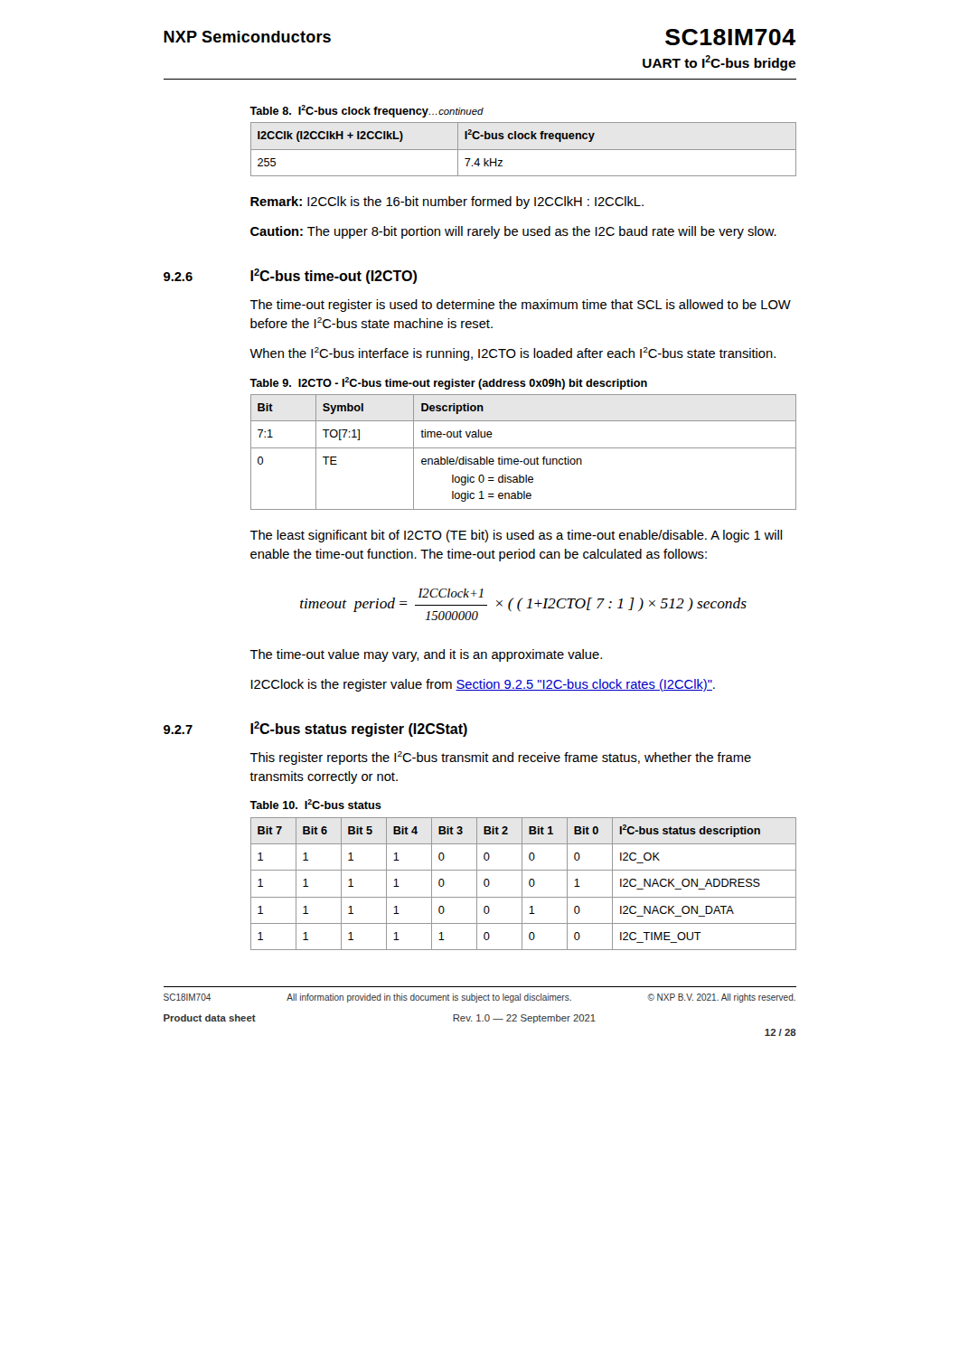NXP Semiconductors
SC18IM704
UART to I2C-bus bridge
Table 8. I2C-bus clock frequency…continued
| I2CClk (I2CClkH + I2CClkL) | I 2 C-bus clock frequency |
| --- | --- |
| 255 | 7.4 kHz |
Remark: I2CClk is the 16-bit number formed by I2CClkH : I2CClkL.
Caution: The upper 8-bit portion will rarely be used as the I2C baud rate will be very slow.
9.2.6
I2C-bus time-out (I2CTO)
The time-out register is used to determine the maximum time that SCL is allowed to be LOW before the I2C-bus state machine is reset.
When the I2C-bus interface is running, I2CTO is loaded after each I2C-bus state transition.
Table 9. I2CTO - I2C-bus time-out register (address 0x09h) bit description
| Bit | Symbol | Description |
| --- | --- | --- |
| 7:1 | TO[7:1] | time-out value |
| 0 | TE | enable/disable time-out function logic 0 = disable logic 1 = enable |
The least significant bit of I2CTO (TE bit) is used as a time-out enable/disable. A logic 1 will enable the time-out function. The time-out period can be calculated as follows:
timeout period = I2CClock+1 15000000 × ( ( 1+I2CTO[ 7 : 1 ] ) × 512 ) seconds
The time-out value may vary, and it is an approximate value.
I2CClock is the register value from Section 9.2.5 "I2C-bus clock rates (I2CClk)".
9.2.7
I2C-bus status register (I2CStat)
This register reports the I2C-bus transmit and receive frame status, whether the frame transmits correctly or not.
Table 10. I2C-bus status
| Bit 7 | Bit 6 | Bit 5 | Bit 4 | Bit 3 | Bit 2 | Bit 1 | Bit 0 | I 2 C-bus status description |
| --- | --- | --- | --- | --- | --- | --- | --- | --- |
| 1 | 1 | 1 | 1 | 0 | 0 | 0 | 0 | I2C_OK |
| 1 | 1 | 1 | 1 | 0 | 0 | 0 | 1 | I2C_NACK_ON_ADDRESS |
| 1 | 1 | 1 | 1 | 0 | 0 | 1 | 0 | I2C_NACK_ON_DATA |
| 1 | 1 | 1 | 1 | 1 | 0 | 0 | 0 | I2C_TIME_OUT |
SC18IM704
All information provided in this document is subject to legal disclaimers.
© NXP B.V. 2021. All rights reserved.
Product data sheet
Rev. 1.0 — 22 September 2021
12 / 28